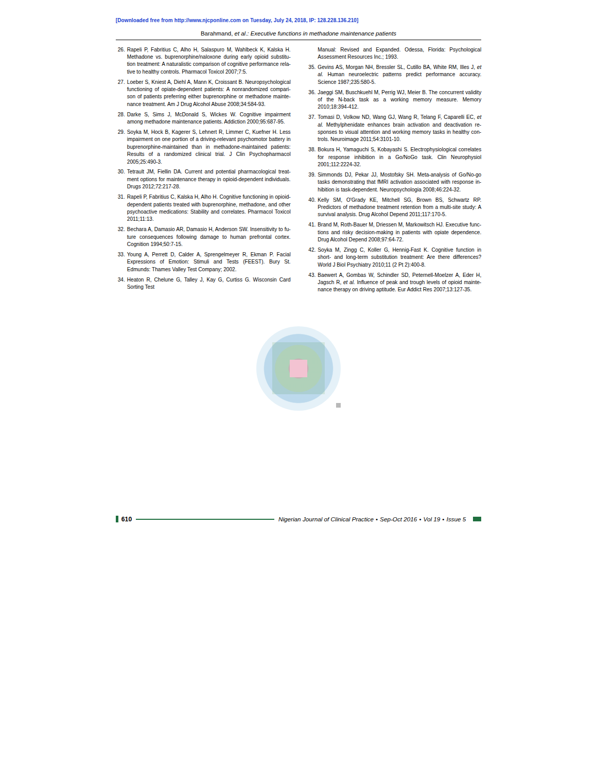[Downloaded free from http://www.njcponline.com on Tuesday, July 24, 2018, IP: 128.228.136.210]
Barahmand, et al.: Executive functions in methadone maintenance patients
26. Rapeli P, Fabritius C, Alho H, Salaspuro M, Wahlbeck K, Kalska H. Methadone vs. buprenorphine/naloxone during early opioid substitution treatment: A naturalistic comparison of cognitive performance relative to healthy controls. Pharmacol Toxicol 2007;7:5.
27. Loeber S, Kniest A, Diehl A, Mann K, Croissant B. Neuropsychological functioning of opiate-dependent patients: A nonrandomized comparison of patients preferring either buprenorphine or methadone maintenance treatment. Am J Drug Alcohol Abuse 2008;34:584-93.
28. Darke S, Sims J, McDonald S, Wickes W. Cognitive impairment among methadone maintenance patients. Addiction 2000;95:687-95.
29. Soyka M, Hock B, Kagerer S, Lehnert R, Limmer C, Kuefner H. Less impairment on one portion of a driving-relevant psychomotor battery in buprenorphine-maintained than in methadone-maintained patients: Results of a randomized clinical trial. J Clin Psychopharmacol 2005;25:490-3.
30. Tetrault JM, Fiellin DA. Current and potential pharmacological treatment options for maintenance therapy in opioid-dependent individuals. Drugs 2012;72:217-28.
31. Rapeli P, Fabritius C, Kalska H, Alho H. Cognitive functioning in opioid-dependent patients treated with buprenorphine, methadone, and other psychoactive medications: Stability and correlates. Pharmacol Toxicol 2011;11:13.
32. Bechara A, Damasio AR, Damasio H, Anderson SW. Insensitivity to future consequences following damage to human prefrontal cortex. Cognition 1994;50:7-15.
33. Young A, Perrett D, Calder A, Sprengelmeyer R, Ekman P. Facial Expressions of Emotion: Stimuli and Tests (FEEST). Bury St. Edmunds: Thames Valley Test Company; 2002.
34. Heaton R, Chelune G, Talley J, Kay G, Curtiss G. Wisconsin Card Sorting Test
Manual: Revised and Expanded. Odessa, Florida: Psychological Assessment Resources Inc.; 1993.
35. Gevins AS, Morgan NH, Bressler SL, Cutillo BA, White RM, Illes J, et al. Human neuroelectric patterns predict performance accuracy. Science 1987;235:580-5.
36. Jaeggi SM, Buschkuehl M, Perrig WJ, Meier B. The concurrent validity of the N-back task as a working memory measure. Memory 2010;18:394-412.
37. Tomasi D, Volkow ND, Wang GJ, Wang R, Telang F, Caparelli EC, et al. Methylphenidate enhances brain activation and deactivation responses to visual attention and working memory tasks in healthy controls. Neuroimage 2011;54:3101-10.
38. Bokura H, Yamaguchi S, Kobayashi S. Electrophysiological correlates for response inhibition in a Go/NoGo task. Clin Neurophysiol 2001;112:2224-32.
39. Simmonds DJ, Pekar JJ, Mostofsky SH. Meta-analysis of Go/No-go tasks demonstrating that fMRI activation associated with response inhibition is task-dependent. Neuropsychologia 2008;46:224-32.
40. Kelly SM, O'Grady KE, Mitchell SG, Brown BS, Schwartz RP. Predictors of methadone treatment retention from a multi-site study: A survival analysis. Drug Alcohol Depend 2011;117:170-5.
41. Brand M, Roth-Bauer M, Driessen M, Markowitsch HJ. Executive functions and risky decision-making in patients with opiate dependence. Drug Alcohol Depend 2008;97:64-72.
42. Soyka M, Zingg C, Koller G, Hennig-Fast K. Cognitive function in short- and long-term substitution treatment: Are there differences? World J Biol Psychiatry 2010;11 (2 Pt 2):400-8.
43. Baewert A, Gombas W, Schindler SD, Peternell-Moelzer A, Eder H, Jagsch R, et al. Influence of peak and trough levels of opioid maintenance therapy on driving aptitude. Eur Addict Res 2007;13:127-35.
610 Nigerian Journal of Clinical Practice•Sep-Oct 2016•Vol 19•Issue 5